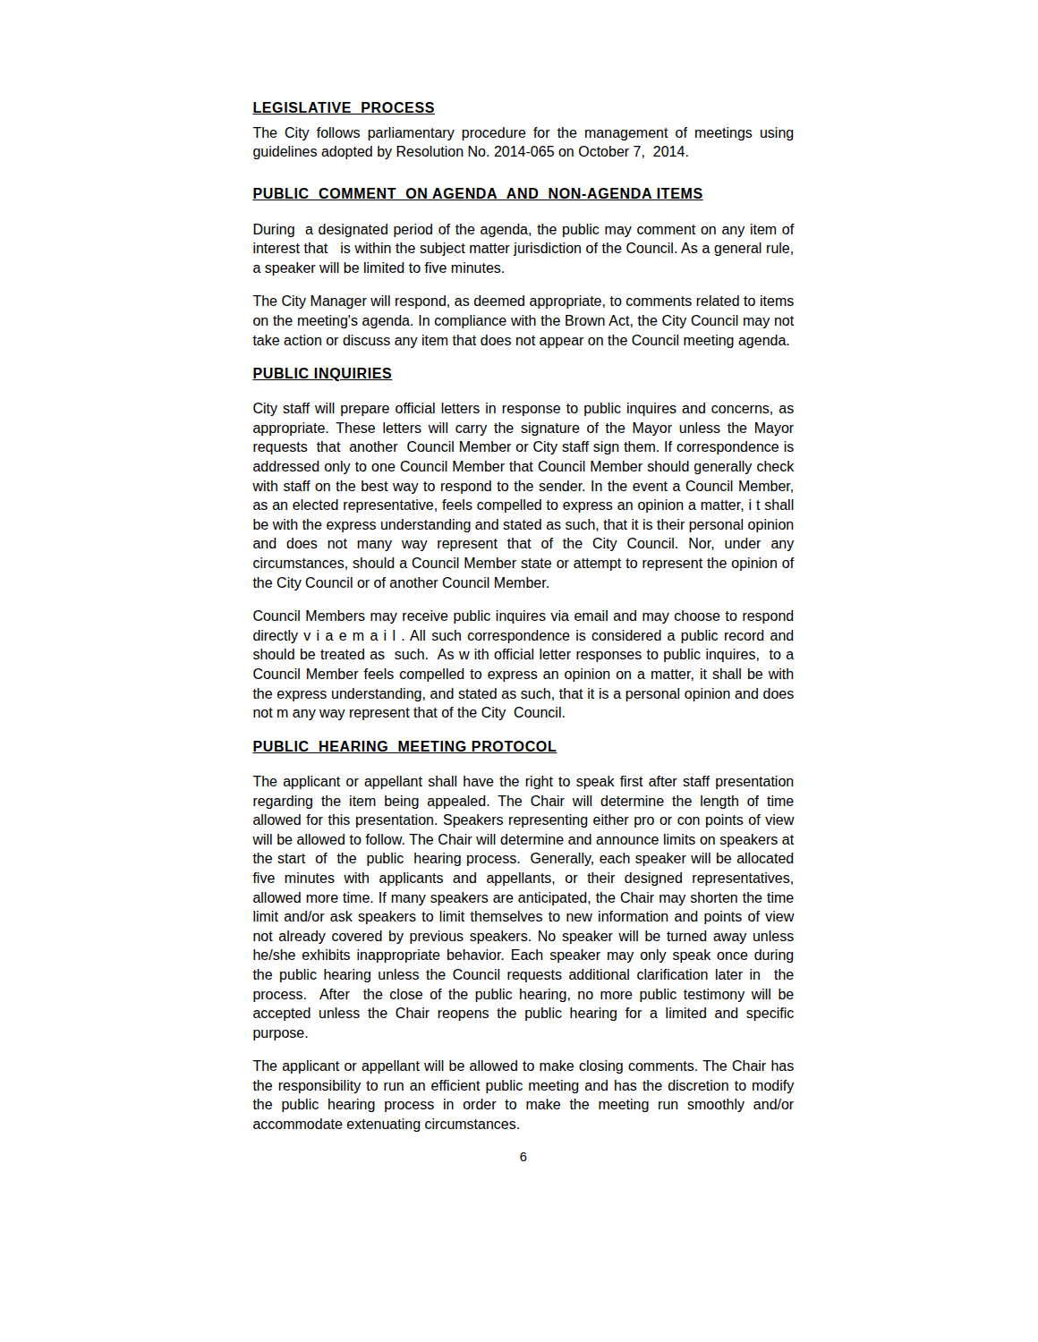LEGISLATIVE PROCESS
The City follows parliamentary procedure for the management of meetings using guidelines adopted by Resolution No. 2014-065 on October 7, 2014.
PUBLIC COMMENT ON AGENDA AND NON-AGENDA ITEMS
During a designated period of the agenda, the public may comment on any item of interest that is within the subject matter jurisdiction of the Council. As a general rule, a speaker will be limited to five minutes.
The City Manager will respond, as deemed appropriate, to comments related to items on the meeting's agenda. In compliance with the Brown Act, the City Council may not take action or discuss any item that does not appear on the Council meeting agenda.
PUBLIC INQUIRIES
City staff will prepare official letters in response to public inquires and concerns, as appropriate. These letters will carry the signature of the Mayor unless the Mayor requests that another Council Member or City staff sign them. If correspondence is addressed only to one Council Member that Council Member should generally check with staff on the best way to respond to the sender. In the event a Council Member, as an elected representative, feels compelled to express an opinion a matter, i t shall be with the express understanding and stated as such, that it is their personal opinion and does not many way represent that of the City Council. Nor, under any circumstances, should a Council Member state or attempt to represent the opinion of the City Council or of another Council Member.
Council Members may receive public inquires via email and may choose to respond directly v i a e m a i l . All such correspondence is considered a public record and should be treated as such. As w ith official letter responses to public inquires, to a Council Member feels compelled to express an opinion on a matter, it shall be with the express understanding, and stated as such, that it is a personal opinion and does not m any way represent that of the City Council.
PUBLIC HEARING MEETING PROTOCOL
The applicant or appellant shall have the right to speak first after staff presentation regarding the item being appealed. The Chair will determine the length of time allowed for this presentation. Speakers representing either pro or con points of view will be allowed to follow. The Chair will determine and announce limits on speakers at the start of the public hearing process. Generally, each speaker will be allocated five minutes with applicants and appellants, or their designed representatives, allowed more time. If many speakers are anticipated, the Chair may shorten the time limit and/or ask speakers to limit themselves to new information and points of view not already covered by previous speakers. No speaker will be turned away unless he/she exhibits inappropriate behavior. Each speaker may only speak once during the public hearing unless the Council requests additional clarification later in the process. After the close of the public hearing, no more public testimony will be accepted unless the Chair reopens the public hearing for a limited and specific purpose.
The applicant or appellant will be allowed to make closing comments. The Chair has the responsibility to run an efficient public meeting and has the discretion to modify the public hearing process in order to make the meeting run smoothly and/or accommodate extenuating circumstances.
6